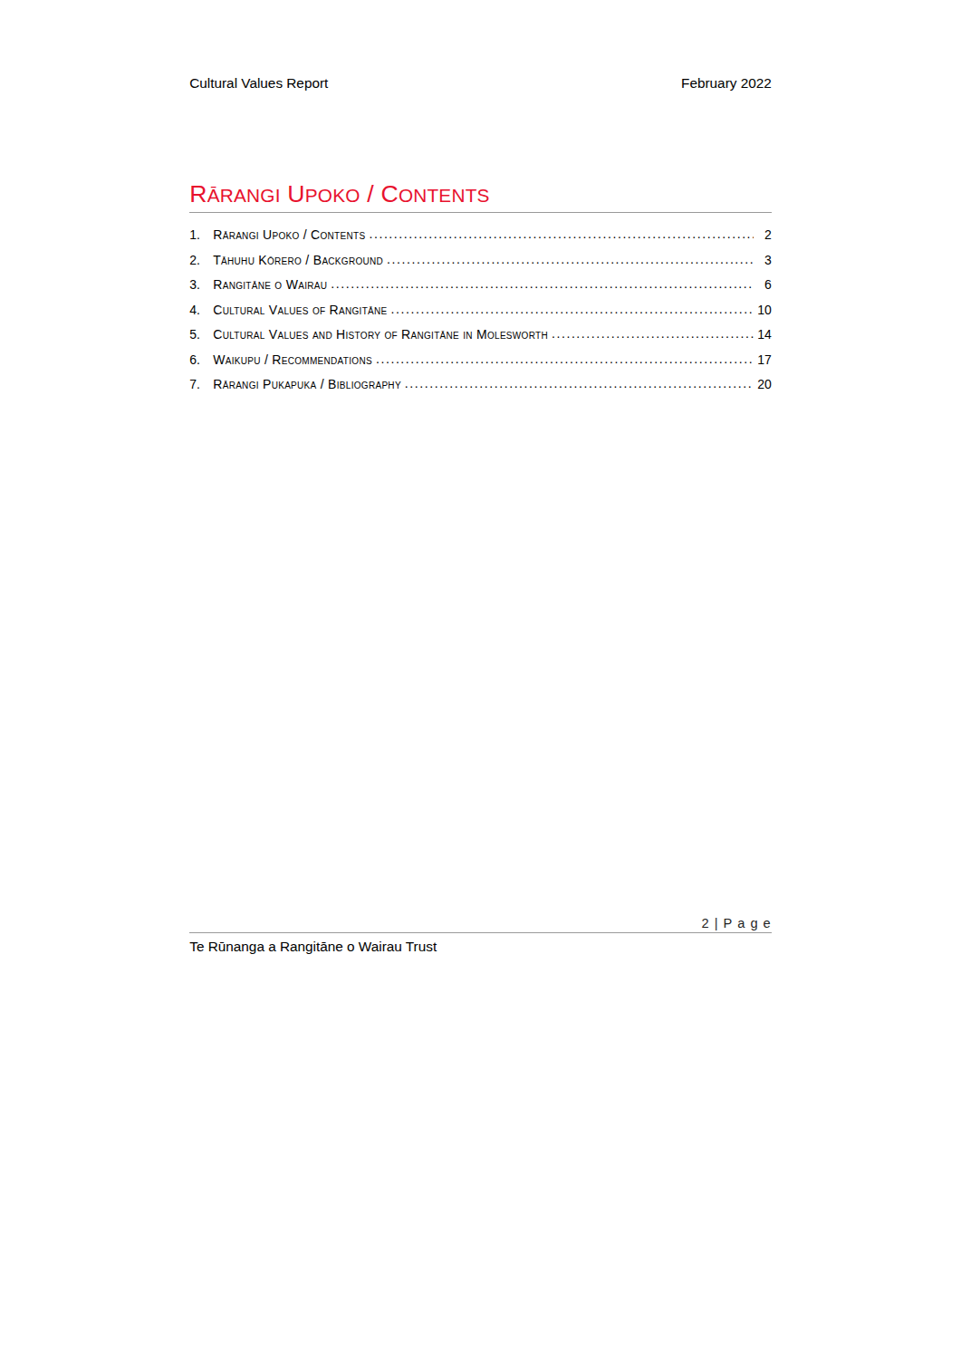Cultural Values Report February 2022
RĀRANGI UPOKO / CONTENTS
1. Rārangi Upoko / Contents ........................................................................................................... 2
2. Tāhuhu Kōrero / Background ..................................................................................................... 3
3. Rangitāne o Wairau ............................................................................................................. 6
4. Cultural Values of Rangitāne ..................................................................................................... 10
5. Cultural Values and History of Rangitāne in Molesworth .......................................................... 14
6. Waikupu / Recommendations .................................................................................................... 17
7. Rārangi Pukapuka / Bibliography ................................................................................................ 20
2 | P a g e
Te Rūnanga a Rangitāne o Wairau Trust